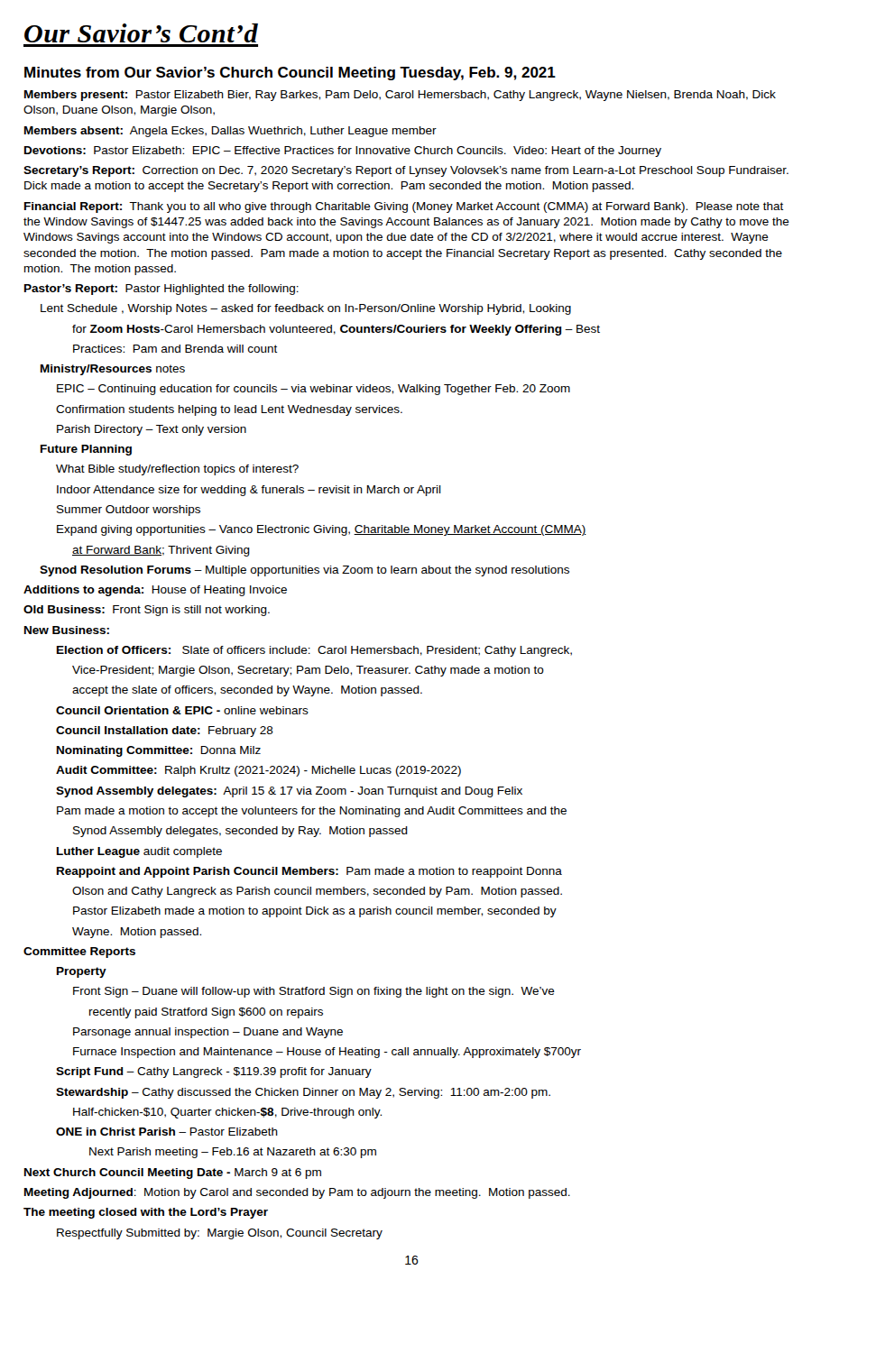Our Savior’s Cont’d
Minutes from Our Savior’s Church Council Meeting Tuesday, Feb. 9, 2021
Members present: Pastor Elizabeth Bier, Ray Barkes, Pam Delo, Carol Hemersbach, Cathy Langreck, Wayne Nielsen, Brenda Noah, Dick Olson, Duane Olson, Margie Olson,
Members absent: Angela Eckes, Dallas Wuethrich, Luther League member
Devotions: Pastor Elizabeth: EPIC – Effective Practices for Innovative Church Councils. Video: Heart of the Journey
Secretary’s Report: Correction on Dec. 7, 2020 Secretary’s Report of Lynsey Volovsek’s name from Learn-a-Lot Preschool Soup Fundraiser. Dick made a motion to accept the Secretary’s Report with correction. Pam seconded the motion. Motion passed.
Financial Report: Thank you to all who give through Charitable Giving (Money Market Account (CMMA) at Forward Bank). Please note that the Window Savings of $1447.25 was added back into the Savings Account Balances as of January 2021. Motion made by Cathy to move the Windows Savings account into the Windows CD account, upon the due date of the CD of 3/2/2021, where it would accrue interest. Wayne seconded the motion. The motion passed. Pam made a motion to accept the Financial Secretary Report as presented. Cathy seconded the motion. The motion passed.
Pastor’s Report: Pastor Highlighted the following:
Lent Schedule , Worship Notes – asked for feedback on In-Person/Online Worship Hybrid, Looking
for Zoom Hosts-Carol Hemersbach volunteered, Counters/Couriers for Weekly Offering – Best
Practices: Pam and Brenda will count
Ministry/Resources notes
EPIC – Continuing education for councils – via webinar videos, Walking Together Feb. 20 Zoom
Confirmation students helping to lead Lent Wednesday services.
Parish Directory – Text only version
Future Planning
What Bible study/reflection topics of interest?
Indoor Attendance size for wedding & funerals – revisit in March or April
Summer Outdoor worships
Expand giving opportunities – Vanco Electronic Giving, Charitable Money Market Account (CMMA)
at Forward Bank; Thrivent Giving
Synod Resolution Forums – Multiple opportunities via Zoom to learn about the synod resolutions
Additions to agenda: House of Heating Invoice
Old Business: Front Sign is still not working.
New Business:
Election of Officers: Slate of officers include: Carol Hemersbach, President; Cathy Langreck,
Vice-President; Margie Olson, Secretary; Pam Delo, Treasurer. Cathy made a motion to
accept the slate of officers, seconded by Wayne. Motion passed.
Council Orientation & EPIC - online webinars
Council Installation date: February 28
Nominating Committee: Donna Milz
Audit Committee: Ralph Krultz (2021-2024) - Michelle Lucas (2019-2022)
Synod Assembly delegates: April 15 & 17 via Zoom - Joan Turnquist and Doug Felix
Pam made a motion to accept the volunteers for the Nominating and Audit Committees and the
Synod Assembly delegates, seconded by Ray. Motion passed
Luther League audit complete
Reappoint and Appoint Parish Council Members: Pam made a motion to reappoint Donna
Olson and Cathy Langreck as Parish council members, seconded by Pam. Motion passed.
Pastor Elizabeth made a motion to appoint Dick as a parish council member, seconded by
Wayne. Motion passed.
Committee Reports
Property
Front Sign – Duane will follow-up with Stratford Sign on fixing the light on the sign. We’ve
recently paid Stratford Sign $600 on repairs
Parsonage annual inspection – Duane and Wayne
Furnace Inspection and Maintenance – House of Heating - call annually. Approximately $700yr
Script Fund – Cathy Langreck - $119.39 profit for January
Stewardship – Cathy discussed the Chicken Dinner on May 2, Serving: 11:00 am-2:00 pm.
Half-chicken-$10, Quarter chicken-$8, Drive-through only.
ONE in Christ Parish – Pastor Elizabeth
Next Parish meeting – Feb.16 at Nazareth at 6:30 pm
Next Church Council Meeting Date - March 9 at 6 pm
Meeting Adjourned: Motion by Carol and seconded by Pam to adjourn the meeting. Motion passed.
The meeting closed with the Lord’s Prayer
Respectfully Submitted by: Margie Olson, Council Secretary
16